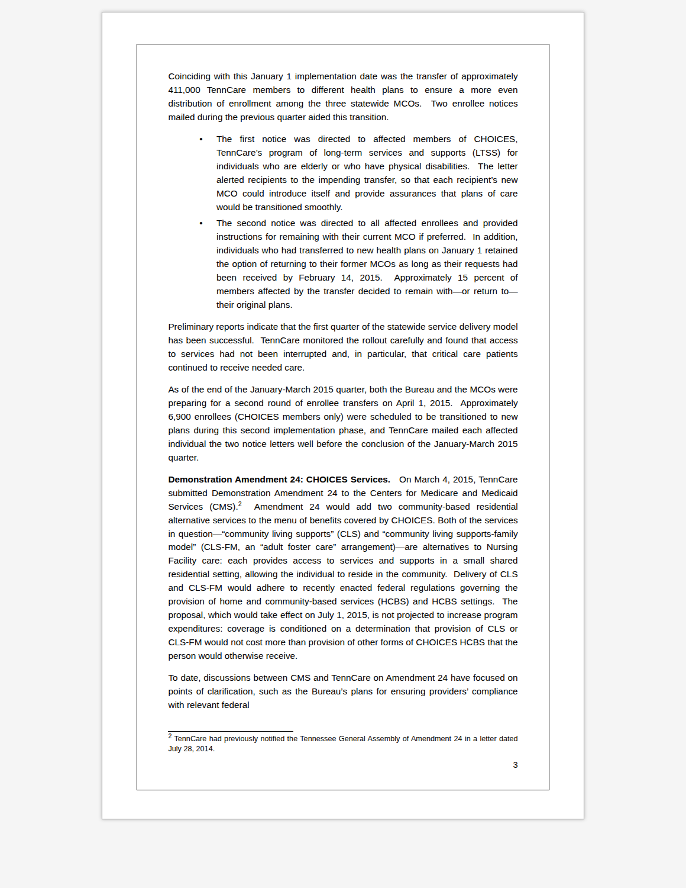Coinciding with this January 1 implementation date was the transfer of approximately 411,000 TennCare members to different health plans to ensure a more even distribution of enrollment among the three statewide MCOs. Two enrollee notices mailed during the previous quarter aided this transition.
The first notice was directed to affected members of CHOICES, TennCare’s program of long-term services and supports (LTSS) for individuals who are elderly or who have physical disabilities. The letter alerted recipients to the impending transfer, so that each recipient’s new MCO could introduce itself and provide assurances that plans of care would be transitioned smoothly.
The second notice was directed to all affected enrollees and provided instructions for remaining with their current MCO if preferred. In addition, individuals who had transferred to new health plans on January 1 retained the option of returning to their former MCOs as long as their requests had been received by February 14, 2015. Approximately 15 percent of members affected by the transfer decided to remain with—or return to—their original plans.
Preliminary reports indicate that the first quarter of the statewide service delivery model has been successful. TennCare monitored the rollout carefully and found that access to services had not been interrupted and, in particular, that critical care patients continued to receive needed care.
As of the end of the January-March 2015 quarter, both the Bureau and the MCOs were preparing for a second round of enrollee transfers on April 1, 2015. Approximately 6,900 enrollees (CHOICES members only) were scheduled to be transitioned to new plans during this second implementation phase, and TennCare mailed each affected individual the two notice letters well before the conclusion of the January-March 2015 quarter.
Demonstration Amendment 24: CHOICES Services. On March 4, 2015, TennCare submitted Demonstration Amendment 24 to the Centers for Medicare and Medicaid Services (CMS).2 Amendment 24 would add two community-based residential alternative services to the menu of benefits covered by CHOICES. Both of the services in question—“community living supports” (CLS) and “community living supports-family model” (CLS-FM, an “adult foster care” arrangement)—are alternatives to Nursing Facility care: each provides access to services and supports in a small shared residential setting, allowing the individual to reside in the community. Delivery of CLS and CLS-FM would adhere to recently enacted federal regulations governing the provision of home and community-based services (HCBS) and HCBS settings. The proposal, which would take effect on July 1, 2015, is not projected to increase program expenditures: coverage is conditioned on a determination that provision of CLS or CLS-FM would not cost more than provision of other forms of CHOICES HCBS that the person would otherwise receive.
To date, discussions between CMS and TennCare on Amendment 24 have focused on points of clarification, such as the Bureau’s plans for ensuring providers’ compliance with relevant federal
2 TennCare had previously notified the Tennessee General Assembly of Amendment 24 in a letter dated July 28, 2014.
3